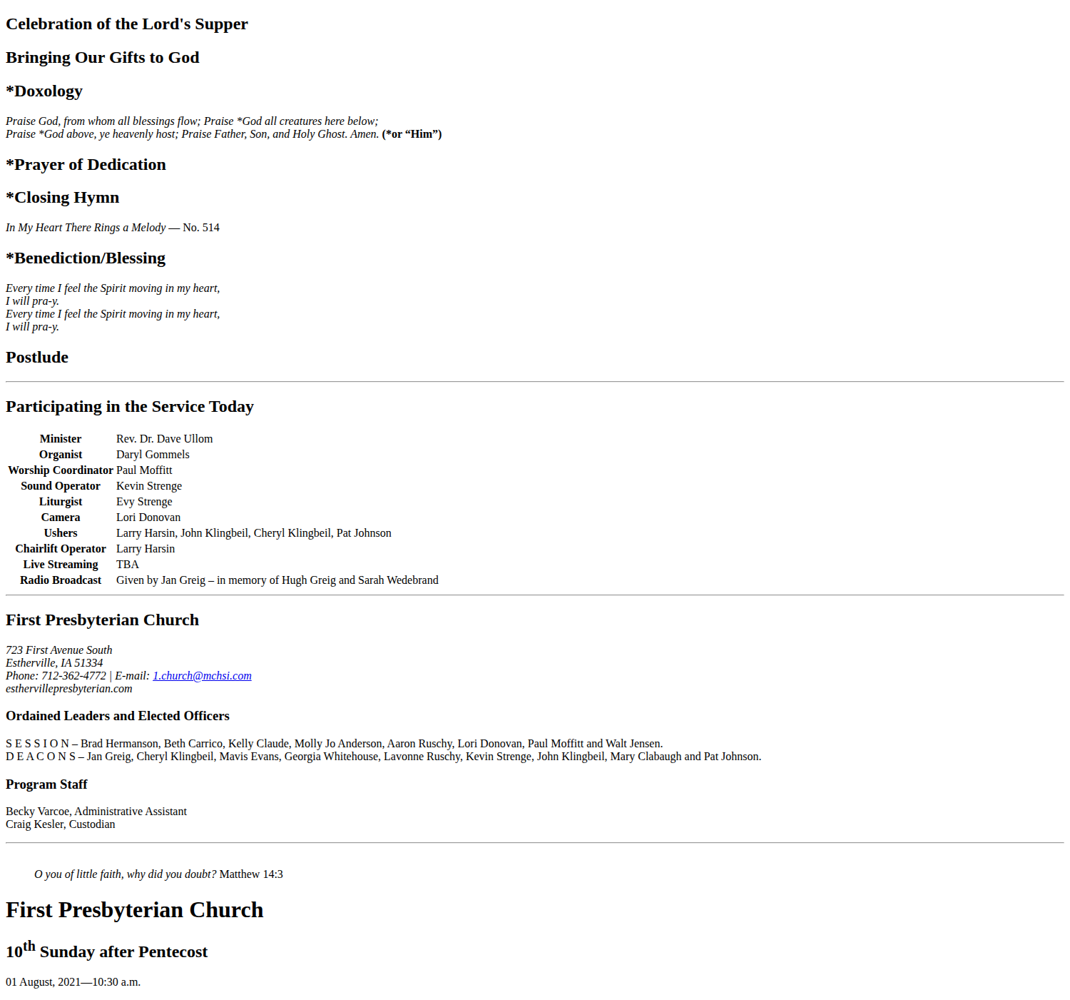Celebration of the Lord's Supper
Bringing Our Gifts to God
*Doxology
Praise God, from whom all blessings flow; Praise *God all creatures here below;
Praise *God above, ye heavenly host; Praise Father, Son, and Holy Ghost. Amen. (*or “Him”)
*Prayer of Dedication
*Closing Hymn
In My Heart There Rings a Melody — No. 514
*Benediction/Blessing
Every time I feel the Spirit moving in my heart,
I will pra-y.
Every time I feel the Spirit moving in my heart,
I will pra-y.
Postlude
Participating in the Service Today
| Minister | Rev. Dr. Dave Ullom |
| Organist | Daryl Gommels |
| Worship Coordinator | Paul Moffitt |
| Sound Operator | Kevin Strenge |
| Liturgist | Evy Strenge |
| Camera | Lori Donovan |
| Ushers | Larry Harsin, John Klingbeil, Cheryl Klingbeil, Pat Johnson |
| Chairlift Operator | Larry Harsin |
| Live Streaming | TBA |
| Radio Broadcast | Given by Jan Greig – in memory of Hugh Greig and Sarah Wedebrand |
First Presbyterian Church
723 First Avenue South
Estherville, IA 51334
Phone: 712-362-4772 | E-mail: 1.church@mchsi.com
esthervillepresbyterian.com
Ordained Leaders and Elected Officers
S E S S I O N – Brad Hermanson, Beth Carrico, Kelly Claude, Molly Jo Anderson, Aaron Ruschy, Lori Donovan, Paul Moffitt and Walt Jensen.
D E A C O N S – Jan Greig, Cheryl Klingbeil, Mavis Evans, Georgia Whitehouse, Lavonne Ruschy, Kevin Strenge, John Klingbeil, Mary Clabaugh and Pat Johnson.
Program Staff
Becky Varcoe, Administrative Assistant
Craig Kesler, Custodian
O you of little faith, why did you doubt? Matthew 14:3
First Presbyterian Church
10th Sunday after Pentecost
01 August, 2021—10:30 a.m.